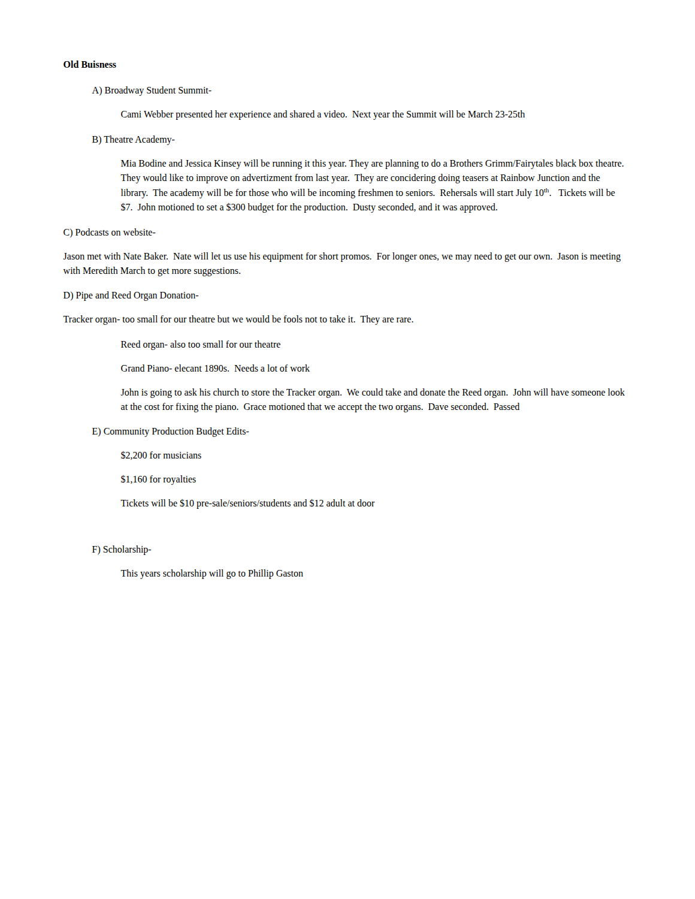Old Buisness
A) Broadway Student Summit-
Cami Webber presented her experience and shared a video. Next year the Summit will be March 23-25th
B) Theatre Academy-
Mia Bodine and Jessica Kinsey will be running it this year. They are planning to do a Brothers Grimm/Fairytales black box theatre. They would like to improve on advertizment from last year. They are concidering doing teasers at Rainbow Junction and the library. The academy will be for those who will be incoming freshmen to seniors. Rehersals will start July 10th. Tickets will be $7. John motioned to set a $300 budget for the production. Dusty seconded, and it was approved.
C) Podcasts on website-
Jason met with Nate Baker. Nate will let us use his equipment for short promos. For longer ones, we may need to get our own. Jason is meeting with Meredith March to get more suggestions.
D) Pipe and Reed Organ Donation-
Tracker organ- too small for our theatre but we would be fools not to take it. They are rare.
Reed organ- also too small for our theatre
Grand Piano- elecant 1890s. Needs a lot of work
John is going to ask his church to store the Tracker organ. We could take and donate the Reed organ. John will have someone look at the cost for fixing the piano. Grace motioned that we accept the two organs. Dave seconded. Passed
E) Community Production Budget Edits-
$2,200 for musicians
$1,160 for royalties
Tickets will be $10 pre-sale/seniors/students and $12 adult at door
F) Scholarship-
This years scholarship will go to Phillip Gaston